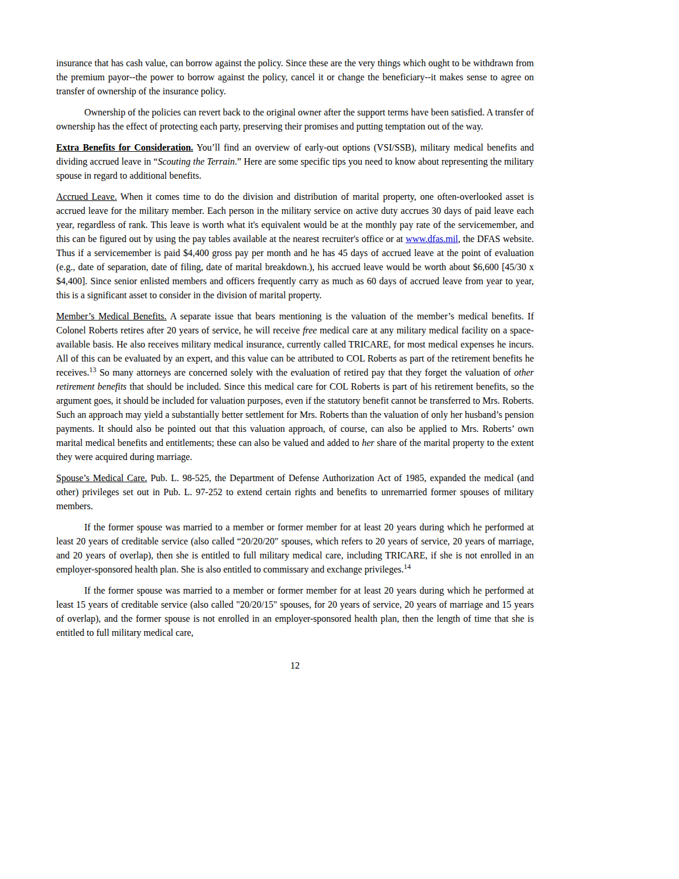insurance that has cash value, can borrow against the policy. Since these are the very things which ought to be withdrawn from the premium payor--the power to borrow against the policy, cancel it or change the beneficiary--it makes sense to agree on transfer of ownership of the insurance policy.
Ownership of the policies can revert back to the original owner after the support terms have been satisfied. A transfer of ownership has the effect of protecting each party, preserving their promises and putting temptation out of the way.
Extra Benefits for Consideration. You’ll find an overview of early-out options (VSI/SSB), military medical benefits and dividing accrued leave in “Scouting the Terrain.” Here are some specific tips you need to know about representing the military spouse in regard to additional benefits.
Accrued Leave. When it comes time to do the division and distribution of marital property, one often-overlooked asset is accrued leave for the military member. Each person in the military service on active duty accrues 30 days of paid leave each year, regardless of rank. This leave is worth what it's equivalent would be at the monthly pay rate of the servicemember, and this can be figured out by using the pay tables available at the nearest recruiter's office or at www.dfas.mil, the DFAS website. Thus if a servicemember is paid $4,400 gross pay per month and he has 45 days of accrued leave at the point of evaluation (e.g., date of separation, date of filing, date of marital breakdown.), his accrued leave would be worth about $6,600 [45/30 x $4,400]. Since senior enlisted members and officers frequently carry as much as 60 days of accrued leave from year to year, this is a significant asset to consider in the division of marital property.
Member’s Medical Benefits. A separate issue that bears mentioning is the valuation of the member’s medical benefits. If Colonel Roberts retires after 20 years of service, he will receive free medical care at any military medical facility on a space-available basis. He also receives military medical insurance, currently called TRICARE, for most medical expenses he incurs. All of this can be evaluated by an expert, and this value can be attributed to COL Roberts as part of the retirement benefits he receives.13 So many attorneys are concerned solely with the evaluation of retired pay that they forget the valuation of other retirement benefits that should be included. Since this medical care for COL Roberts is part of his retirement benefits, so the argument goes, it should be included for valuation purposes, even if the statutory benefit cannot be transferred to Mrs. Roberts. Such an approach may yield a substantially better settlement for Mrs. Roberts than the valuation of only her husband’s pension payments. It should also be pointed out that this valuation approach, of course, can also be applied to Mrs. Roberts’ own marital medical benefits and entitlements; these can also be valued and added to her share of the marital property to the extent they were acquired during marriage.
Spouse’s Medical Care. Pub. L. 98-525, the Department of Defense Authorization Act of 1985, expanded the medical (and other) privileges set out in Pub. L. 97-252 to extend certain rights and benefits to unremarried former spouses of military members.
If the former spouse was married to a member or former member for at least 20 years during which he performed at least 20 years of creditable service (also called “20/20/20" spouses, which refers to 20 years of service, 20 years of marriage, and 20 years of overlap), then she is entitled to full military medical care, including TRICARE, if she is not enrolled in an employer-sponsored health plan. She is also entitled to commissary and exchange privileges.14
If the former spouse was married to a member or former member for at least 20 years during which he performed at least 15 years of creditable service (also called "20/20/15" spouses, for 20 years of service, 20 years of marriage and 15 years of overlap), and the former spouse is not enrolled in an employer-sponsored health plan, then the length of time that she is entitled to full military medical care,
12